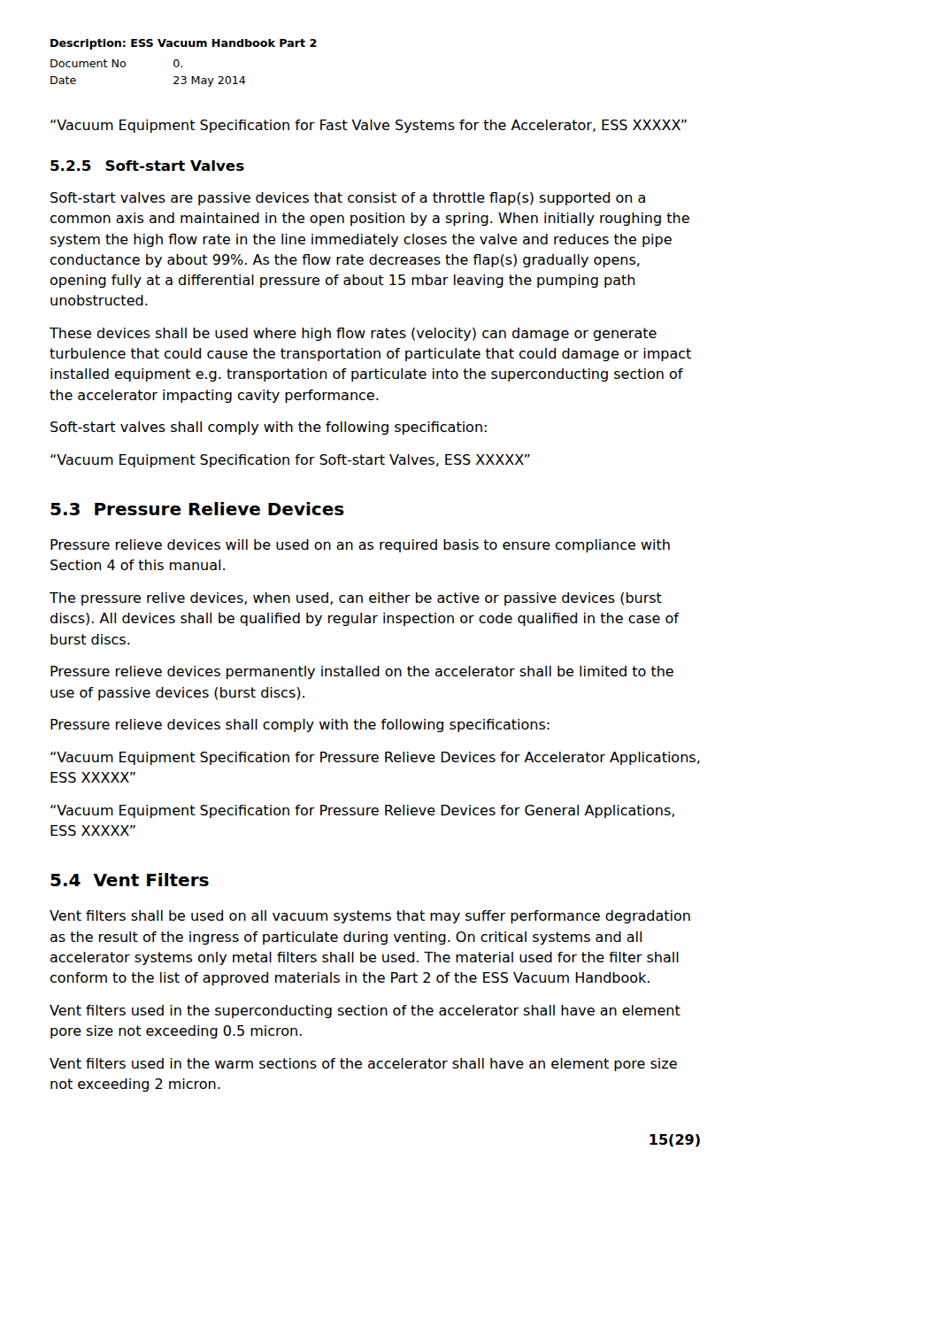Description: ESS Vacuum Handbook Part 2
| Document No | 0. |
| Date | 23 May 2014 |
“Vacuum Equipment Specification for Fast Valve Systems for the Accelerator, ESS XXXXX”
5.2.5 Soft-start Valves
Soft-start valves are passive devices that consist of a throttle flap(s) supported on a common axis and maintained in the open position by a spring. When initially roughing the system the high flow rate in the line immediately closes the valve and reduces the pipe conductance by about 99%. As the flow rate decreases the flap(s) gradually opens, opening fully at a differential pressure of about 15 mbar leaving the pumping path unobstructed.
These devices shall be used where high flow rates (velocity) can damage or generate turbulence that could cause the transportation of particulate that could damage or impact installed equipment e.g. transportation of particulate into the superconducting section of the accelerator impacting cavity performance.
Soft-start valves shall comply with the following specification:
“Vacuum Equipment Specification for Soft-start Valves, ESS XXXXX”
5.3 Pressure Relieve Devices
Pressure relieve devices will be used on an as required basis to ensure compliance with Section 4 of this manual.
The pressure relive devices, when used, can either be active or passive devices (burst discs). All devices shall be qualified by regular inspection or code qualified in the case of burst discs.
Pressure relieve devices permanently installed on the accelerator shall be limited to the use of passive devices (burst discs).
Pressure relieve devices shall comply with the following specifications:
“Vacuum Equipment Specification for Pressure Relieve Devices for Accelerator Applications, ESS XXXXX”
“Vacuum Equipment Specification for Pressure Relieve Devices for General Applications, ESS XXXXX”
5.4 Vent Filters
Vent filters shall be used on all vacuum systems that may suffer performance degradation as the result of the ingress of particulate during venting. On critical systems and all accelerator systems only metal filters shall be used. The material used for the filter shall conform to the list of approved materials in the Part 2 of the ESS Vacuum Handbook.
Vent filters used in the superconducting section of the accelerator shall have an element pore size not exceeding 0.5 micron.
Vent filters used in the warm sections of the accelerator shall have an element pore size not exceeding 2 micron.
15(29)